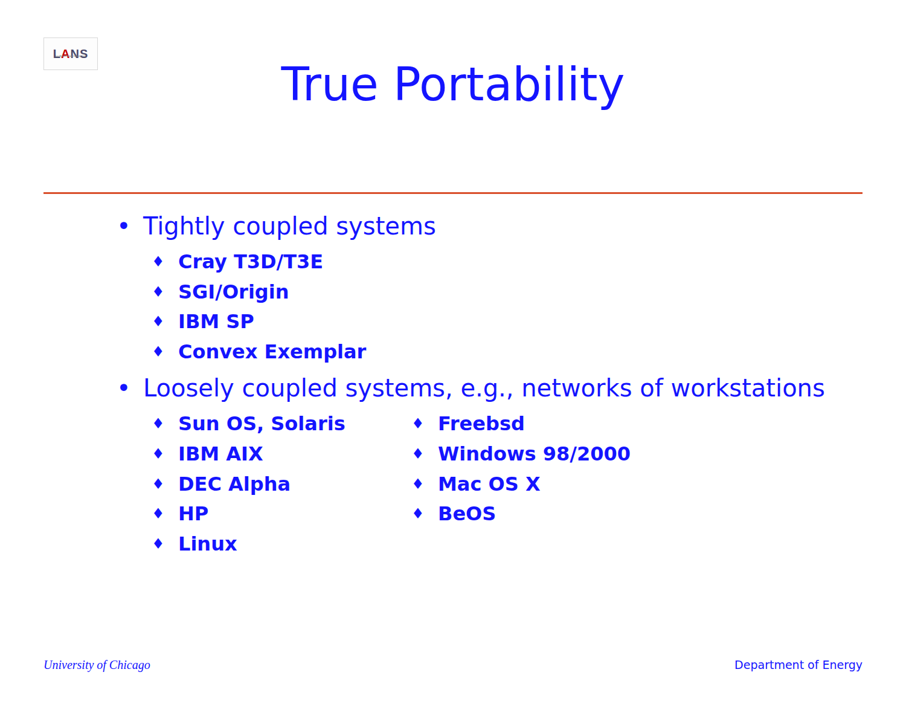LANS
Los Alamos National Security, LLC
True Portability
Tightly coupled systems
Cray T3D/T3E
SGI/Origin
IBM SP
Convex Exemplar
Loosely coupled systems, e.g., networks of workstations
Sun OS, Solaris
IBM AIX
DEC Alpha
HP
Linux
Freebsd
Windows 98/2000
Mac OS X
BeOS
University of Chicago
Department of Energy